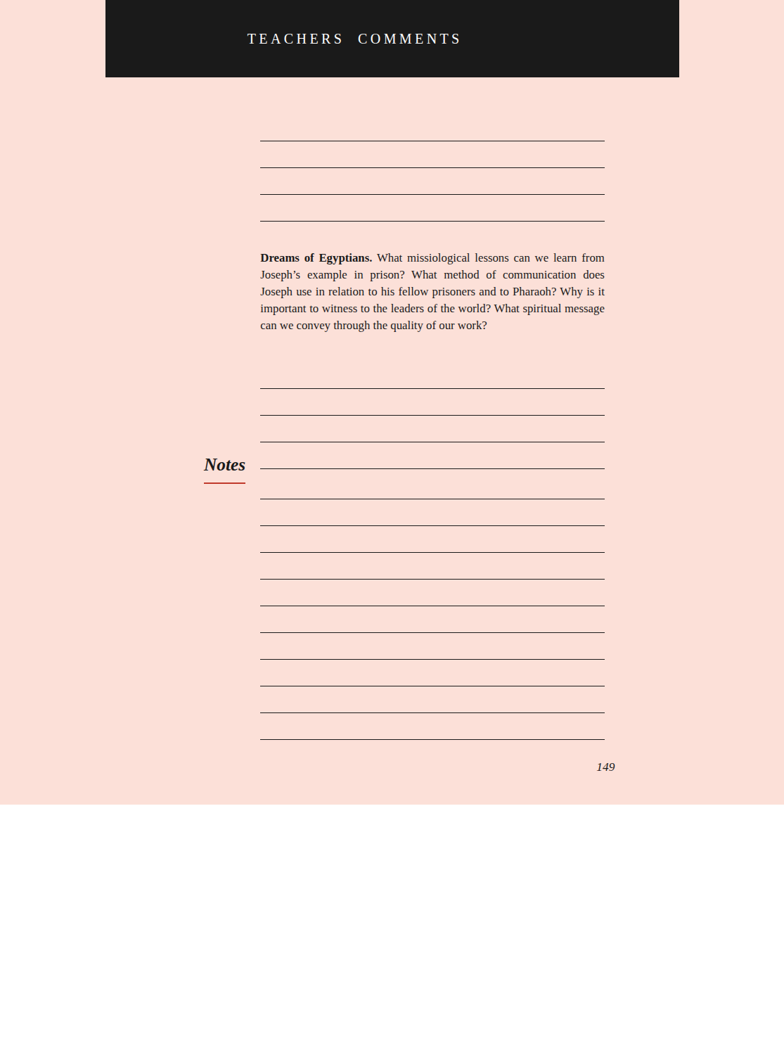Teachers Comments
Notes
Dreams of Egyptians. What missiological lessons can we learn from Joseph’s example in prison? What method of communication does Joseph use in relation to his fellow prisoners and to Pharaoh? Why is it important to witness to the leaders of the world? What spiritual message can we convey through the quality of our work?
149